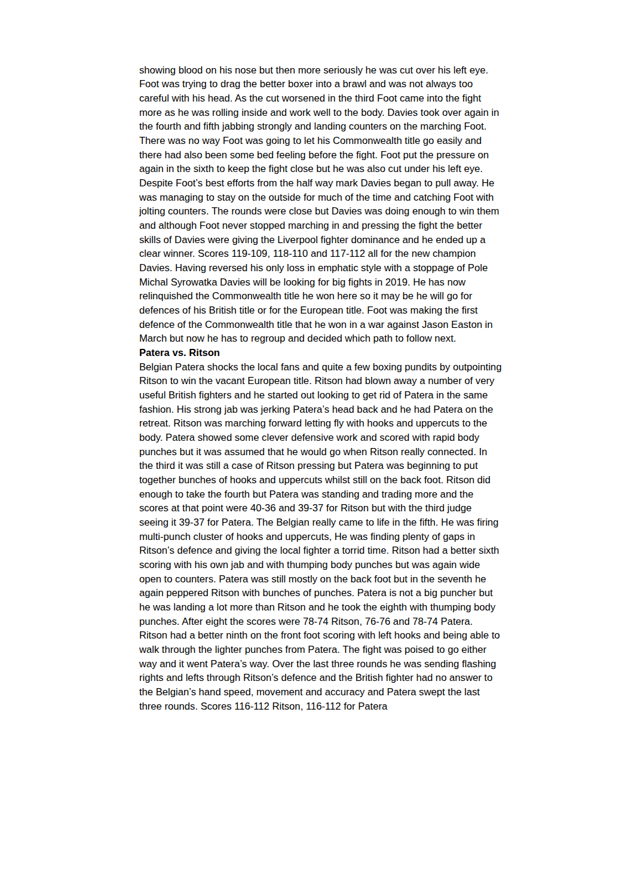showing blood on his nose but then more seriously he was cut over his left eye. Foot was trying to drag the better boxer into a brawl and was not always too careful with his head. As the cut worsened in the third Foot came into the fight more as he was rolling inside and work well to the body. Davies took over again in the fourth and fifth jabbing strongly and landing counters on the marching Foot. There was no way Foot was going to let his Commonwealth title go easily and there had also been some bed feeling before the fight. Foot put the pressure on again in the sixth to keep the fight close but he was also cut under his left eye. Despite Foot’s best efforts from the half way mark Davies began to pull away. He was managing to stay on the outside for much of the time and catching Foot with jolting counters. The rounds were close but Davies was doing enough to win them and although Foot never stopped marching in and pressing the fight the better skills of Davies were giving the Liverpool fighter dominance and he ended up a clear winner. Scores 119-109, 118-110 and 117-112 all for the new champion Davies. Having reversed his only loss in emphatic style with a stoppage of Pole Michal Syrowatka Davies will be looking for big fights in 2019. He has now relinquished the Commonwealth title he won here so it may be he will go for defences of his British title or for the European title. Foot was making the first defence of the Commonwealth title that he won in a war against Jason Easton in March but now he has to regroup and decided which path to follow next.
Patera vs. Ritson
Belgian Patera shocks the local fans and quite a few boxing pundits by outpointing Ritson to win the vacant European title. Ritson had blown away a number of very useful British fighters and he started out looking to get rid of Patera in the same fashion. His strong jab was jerking Patera’s head back and he had Patera on the retreat. Ritson was marching forward letting fly with hooks and uppercuts to the body. Patera showed some clever defensive work and scored with rapid body punches but it was assumed that he would go when Ritson really connected. In the third it was still a case of Ritson pressing but Patera was beginning to put together bunches of hooks and uppercuts whilst still on the back foot. Ritson did enough to take the fourth but Patera was standing and trading more and the scores at that point were 40-36 and 39-37 for Ritson but with the third judge seeing it 39-37 for Patera. The Belgian really came to life in the fifth. He was firing multi-punch cluster of hooks and uppercuts, He was finding plenty of gaps in Ritson’s defence and giving the local fighter a torrid time. Ritson had a better sixth scoring with his own jab and with thumping body punches but was again wide open to counters. Patera was still mostly on the back foot but in the seventh he again peppered Ritson with bunches of punches. Patera is not a big puncher but he was landing a lot more than Ritson and he took the eighth with thumping body punches. After eight the scores were 78-74 Ritson, 76-76 and 78-74 Patera. Ritson had a better ninth on the front foot scoring with left hooks and being able to walk through the lighter punches from Patera. The fight was poised to go either way and it went Patera’s way. Over the last three rounds he was sending flashing rights and lefts through Ritson’s defence and the British fighter had no answer to the Belgian’s hand speed, movement and accuracy and Patera swept the last three rounds. Scores 116-112 Ritson, 116-112 for Patera